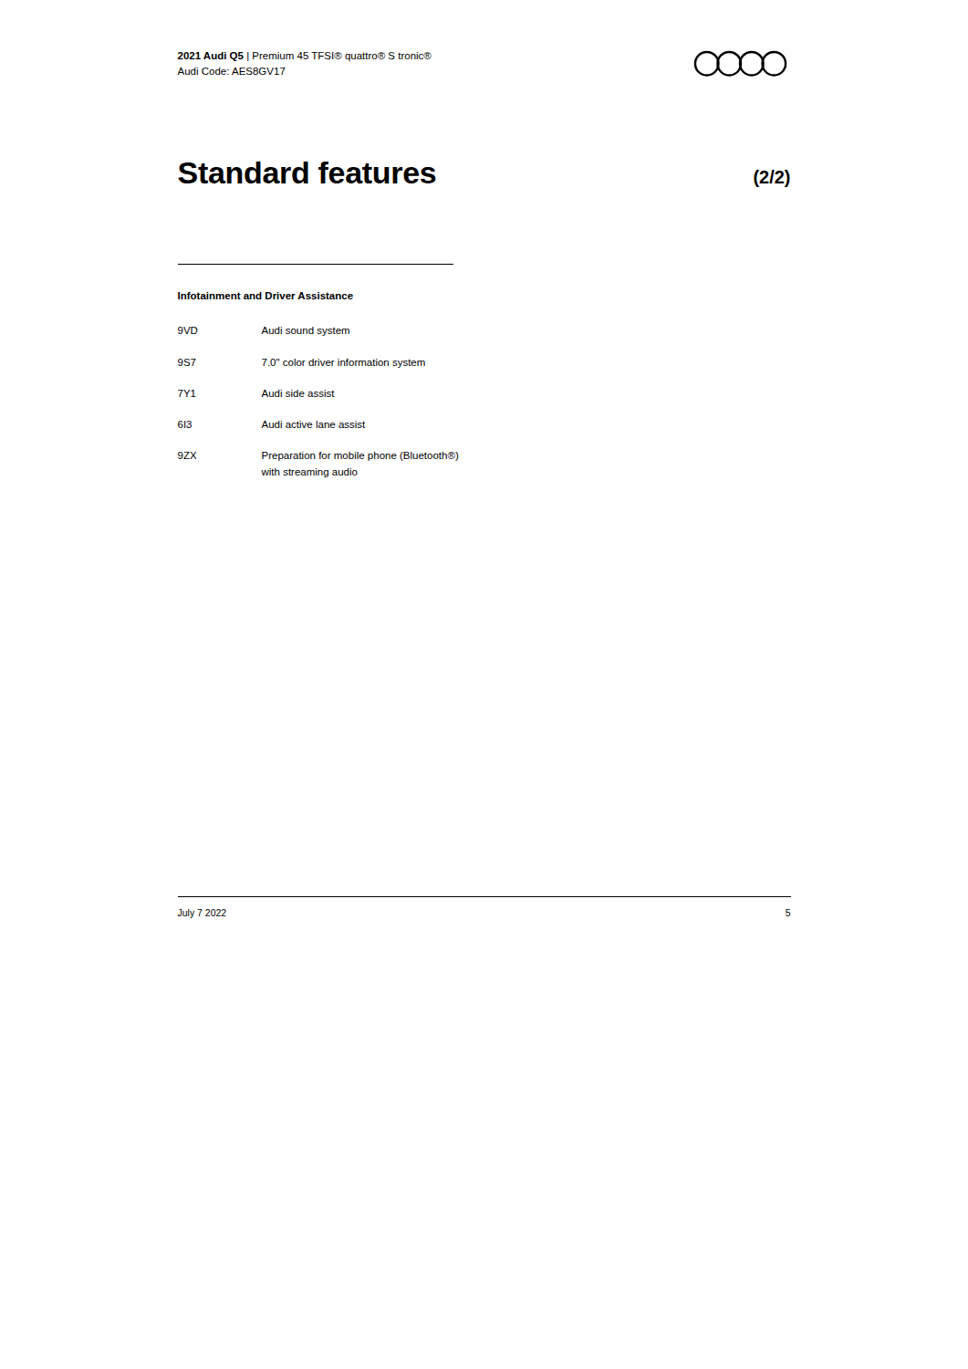2021 Audi Q5 | Premium 45 TFSI® quattro® S tronic®
Audi Code: AES8GV17
Standard features
(2/2)
Infotainment and Driver Assistance
| 9VD | Audi sound system |
| 9S7 | 7.0" color driver information system |
| 7Y1 | Audi side assist |
| 6I3 | Audi active lane assist |
| 9ZX | Preparation for mobile phone (Bluetooth®) with streaming audio |
July 7 2022
5